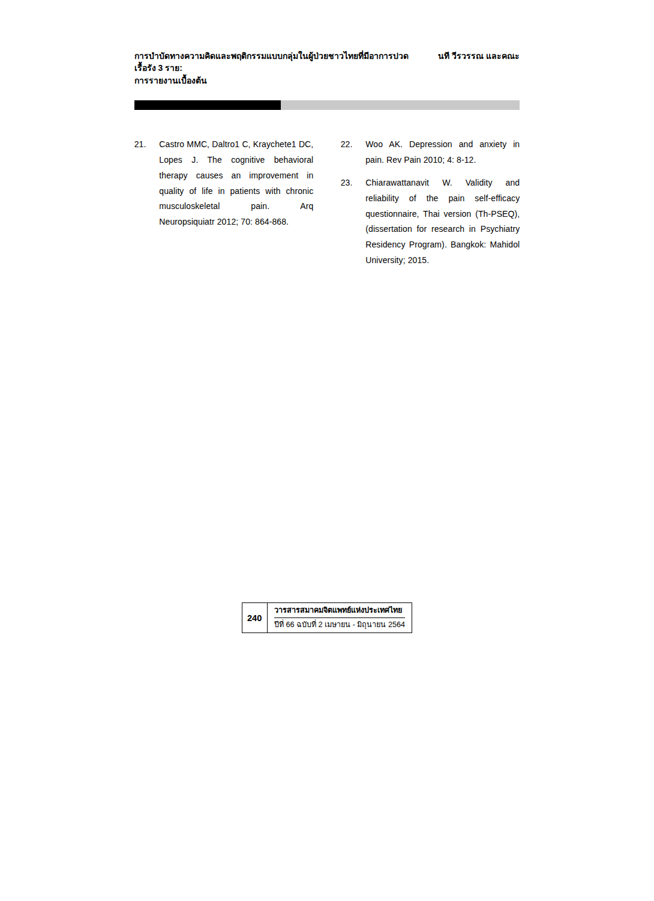การบำบัดทางความคิดและพฤติกรรมแบบกลุ่มในผู้ป่วยชาวไทยที่มีอาการปวดเรื้อรัง 3 ราย:
การรายงานเบื้องต้น
นที วีรวรรณ และคณะ
21. Castro MMC, Daltro1 C, Kraychete1 DC, Lopes J. The cognitive behavioral therapy causes an improvement in quality of life in patients with chronic musculoskeletal pain. Arq Neuropsiquiatr 2012; 70: 864-868.
22. Woo AK. Depression and anxiety in pain. Rev Pain 2010; 4: 8-12.
23. Chiarawattanavit W. Validity and reliability of the pain self-efficacy questionnaire, Thai version (Th-PSEQ), (dissertation for research in Psychiatry Residency Program). Bangkok: Mahidol University; 2015.
240
วารสารสมาคมจิตแพทย์แห่งประเทศไทย
ปีที่ 66 ฉบับที่ 2 เมษายน - มิถุนายน 2564